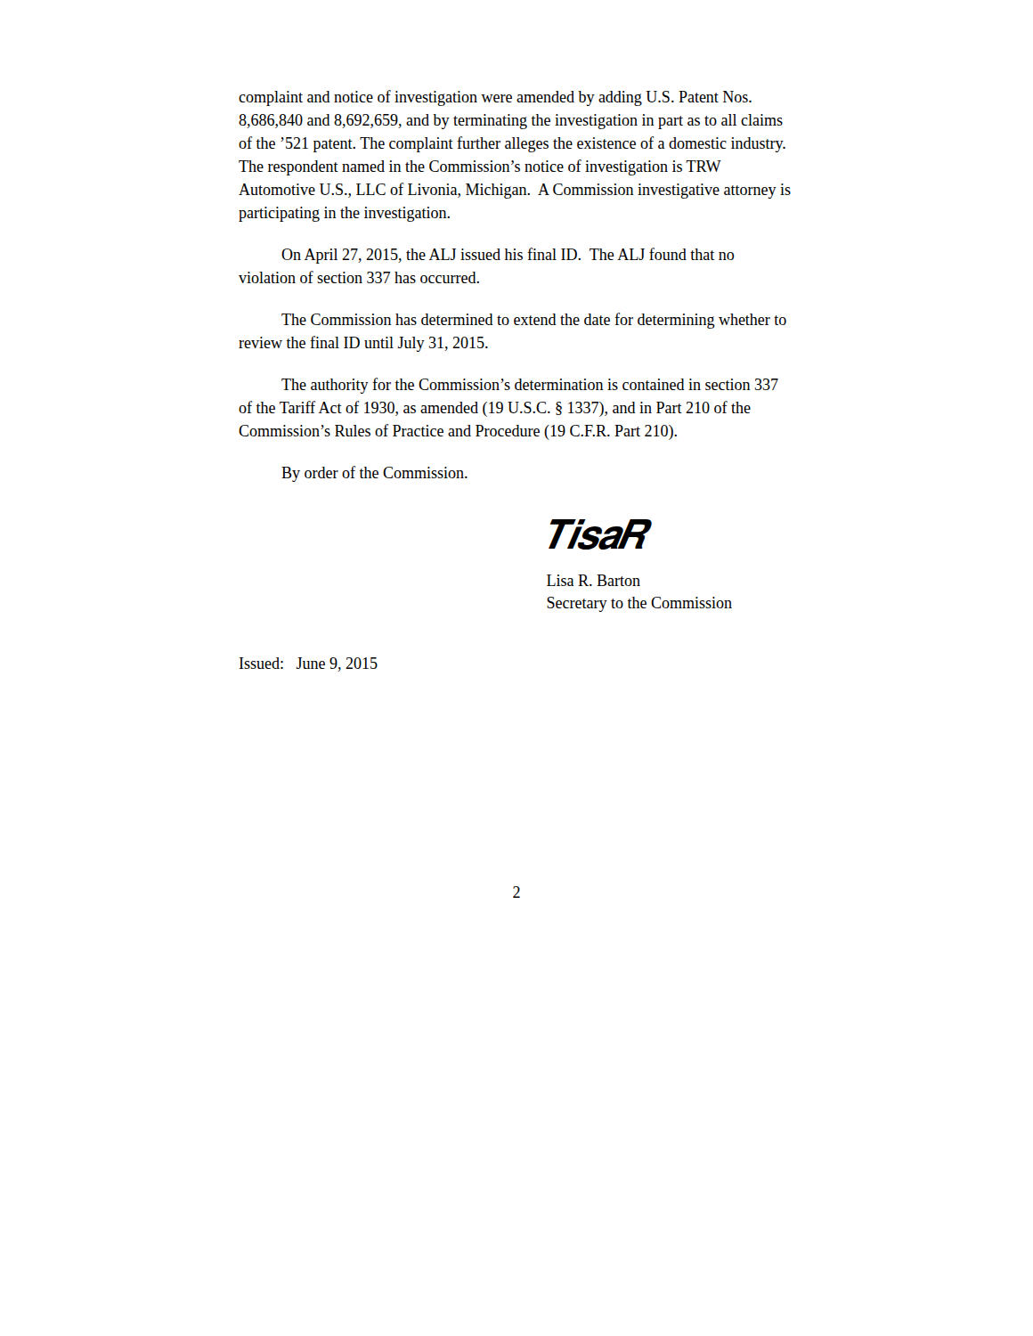complaint and notice of investigation were amended by adding U.S. Patent Nos. 8,686,840 and 8,692,659, and by terminating the investigation in part as to all claims of the ’521 patent. The complaint further alleges the existence of a domestic industry. The respondent named in the Commission’s notice of investigation is TRW Automotive U.S., LLC of Livonia, Michigan. A Commission investigative attorney is participating in the investigation.
On April 27, 2015, the ALJ issued his final ID. The ALJ found that no violation of section 337 has occurred.
The Commission has determined to extend the date for determining whether to review the final ID until July 31, 2015.
The authority for the Commission’s determination is contained in section 337 of the Tariff Act of 1930, as amended (19 U.S.C. § 1337), and in Part 210 of the Commission’s Rules of Practice and Procedure (19 C.F.R. Part 210).
By order of the Commission.
𝑻𝒊𝒔𝒂𝑹
Lisa R. Barton
Secretary to the Commission
Issued: June 9, 2015
2